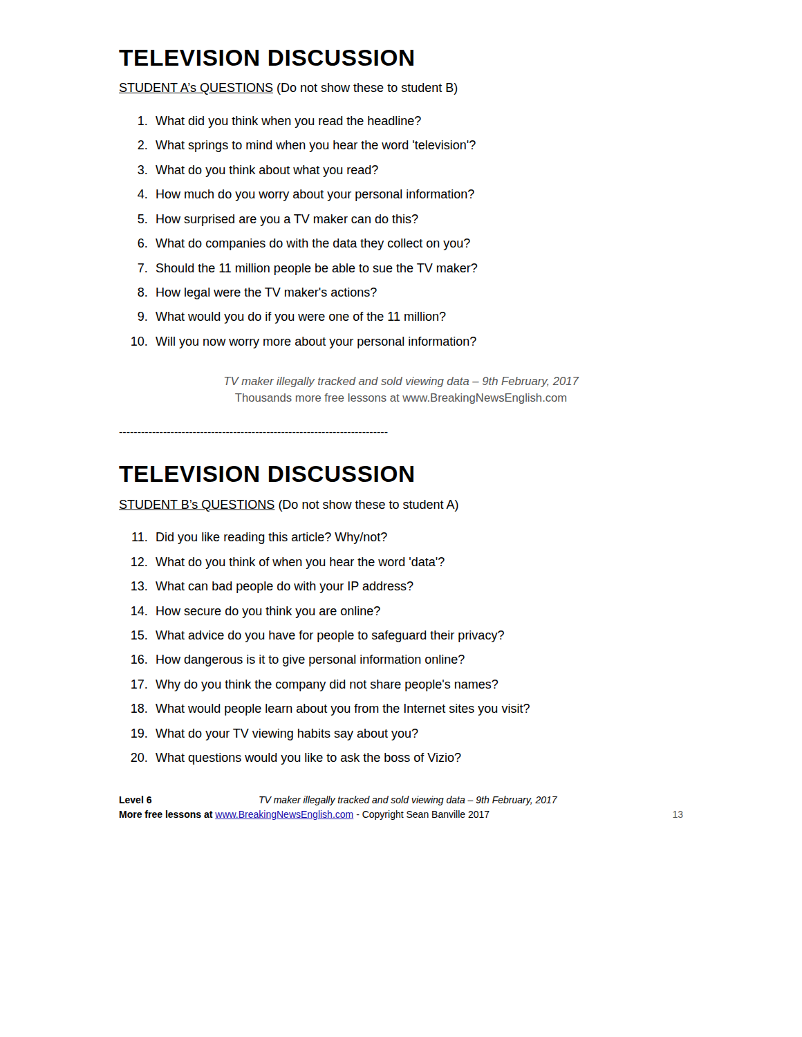TELEVISION DISCUSSION
STUDENT A’s QUESTIONS (Do not show these to student B)
What did you think when you read the headline?
What springs to mind when you hear the word 'television'?
What do you think about what you read?
How much do you worry about your personal information?
How surprised are you a TV maker can do this?
What do companies do with the data they collect on you?
Should the 11 million people be able to sue the TV maker?
How legal were the TV maker's actions?
What would you do if you were one of the 11 million?
Will you now worry more about your personal information?
TV maker illegally tracked and sold viewing data – 9th February, 2017
Thousands more free lessons at www.BreakingNewsEnglish.com
-------------------------------------------------------------------------
TELEVISION DISCUSSION
STUDENT B’s QUESTIONS (Do not show these to student A)
Did you like reading this article? Why/not?
What do you think of when you hear the word 'data'?
What can bad people do with your IP address?
How secure do you think you are online?
What advice do you have for people to safeguard their privacy?
How dangerous is it to give personal information online?
Why do you think the company did not share people's names?
What would people learn about you from the Internet sites you visit?
What do your TV viewing habits say about you?
What questions would you like to ask the boss of Vizio?
Level 6
TV maker illegally tracked and sold viewing data – 9th February, 2017
More free lessons at www.BreakingNewsEnglish.com - Copyright Sean Banville 2017
13